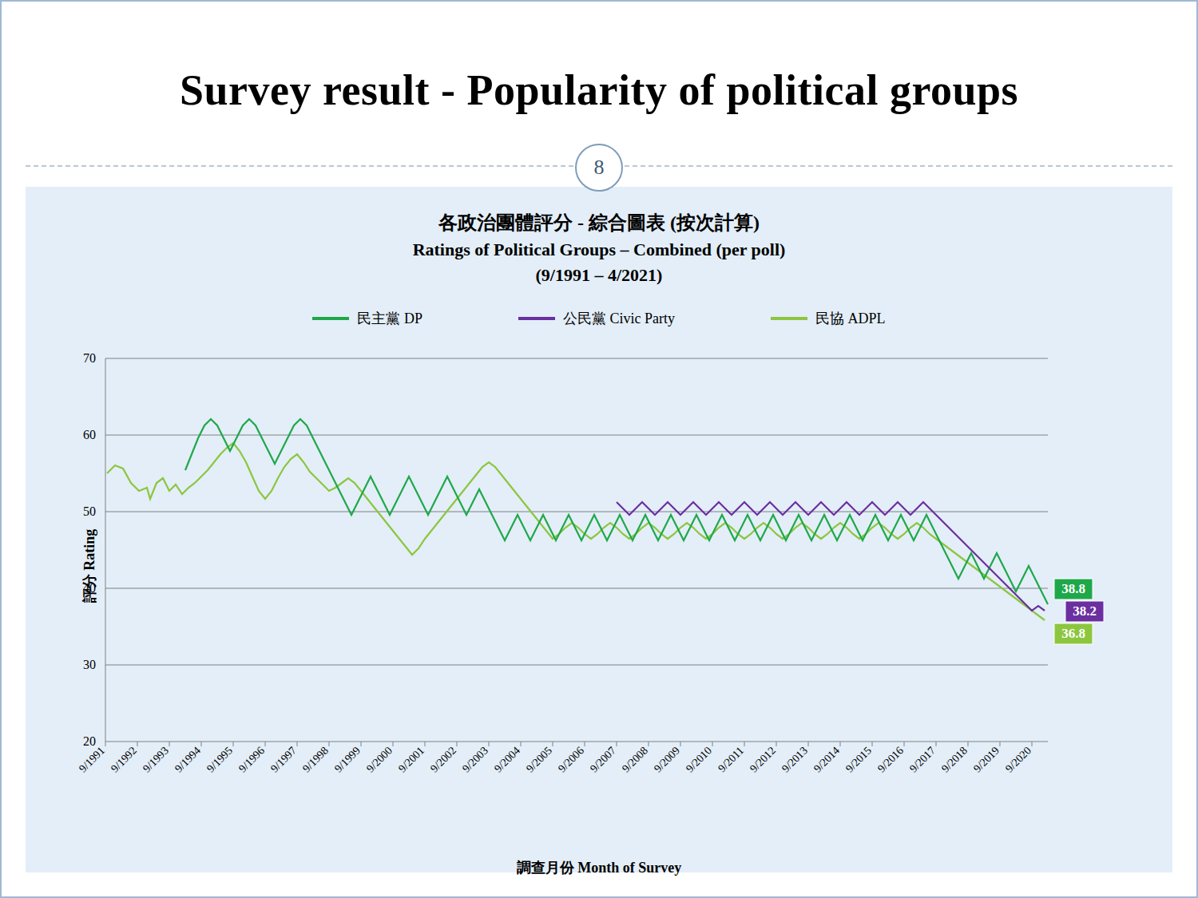Survey result - Popularity of political groups
8
各政治團體評分 - 綜合圖表 (按次計算)
Ratings of Political Groups – Combined (per poll)
(9/1991 – 4/2021)
民主黨 DP
公民黨 Civic Party
民協 ADPL
評分 Rating
20 30 40 50 60 70 38.8 38.2 36.8 9/1991 9/1992 9/1993 9/1994 9/1995 9/1996 9/1997 9/1998 9/1999 9/2000 9/2001 9/2002 9/2003 9/2004 9/2005 9/2006 9/2007 9/2008 9/2009 9/2010 9/2011 9/2012 9/2013 9/2014 9/2015 9/2016 9/2017 9/2018 9/2019 9/2020
調查月份 Month of Survey